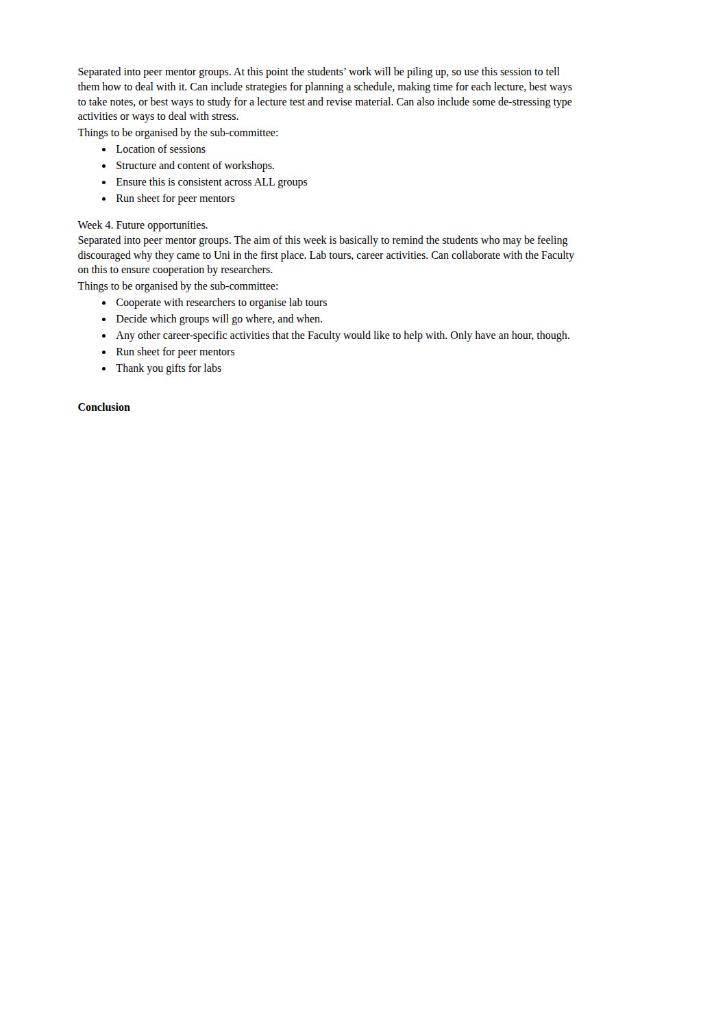Separated into peer mentor groups. At this point the students’ work will be piling up, so use this session to tell them how to deal with it. Can include strategies for planning a schedule, making time for each lecture, best ways to take notes, or best ways to study for a lecture test and revise material. Can also include some de-stressing type activities or ways to deal with stress.
Things to be organised by the sub-committee:
Location of sessions
Structure and content of workshops.
Ensure this is consistent across ALL groups
Run sheet for peer mentors
Week 4. Future opportunities.
Separated into peer mentor groups. The aim of this week is basically to remind the students who may be feeling discouraged why they came to Uni in the first place. Lab tours, career activities. Can collaborate with the Faculty on this to ensure cooperation by researchers.
Things to be organised by the sub-committee:
Cooperate with researchers to organise lab tours
Decide which groups will go where, and when.
Any other career-specific activities that the Faculty would like to help with. Only have an hour, though.
Run sheet for peer mentors
Thank you gifts for labs
Conclusion